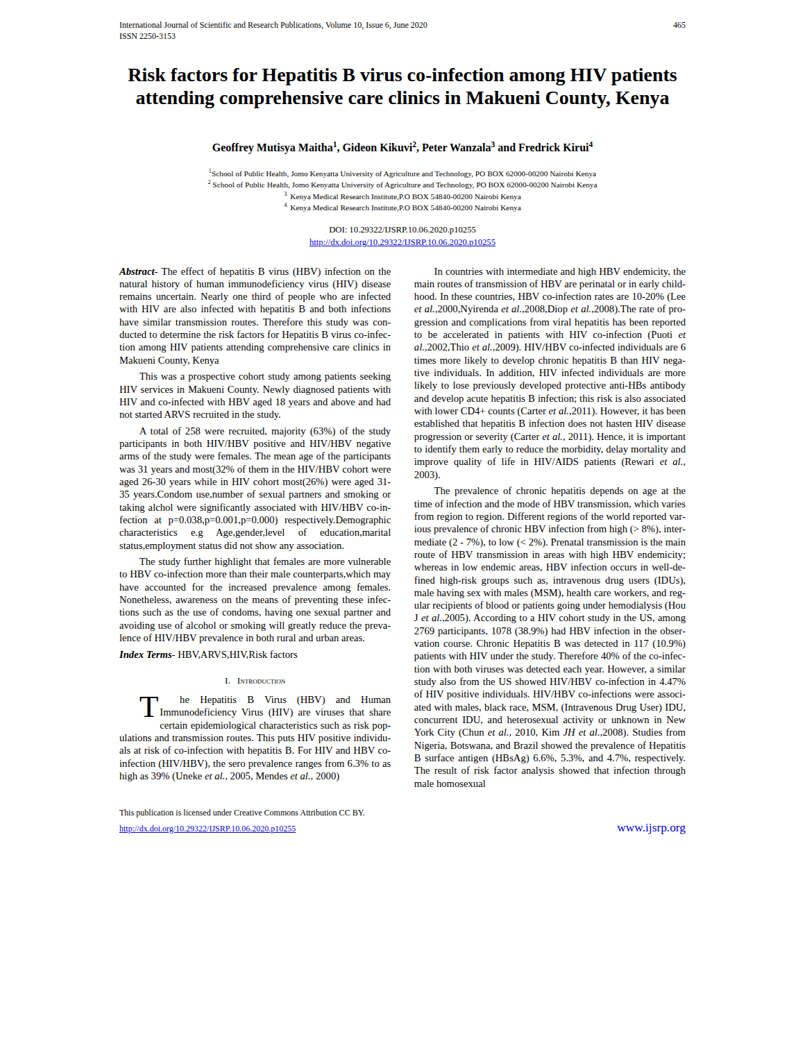International Journal of Scientific and Research Publications, Volume 10, Issue 6, June 2020
ISSN 2250-3153
465
Risk factors for Hepatitis B virus co-infection among HIV patients attending comprehensive care clinics in Makueni County, Kenya
Geoffrey Mutisya Maitha1, Gideon Kikuvi2, Peter Wanzala3 and Fredrick Kirui4
1School of Public Health, Jomo Kenyatta University of Agriculture and Technology, PO BOX 62000-00200 Nairobi Kenya
2 School of Public Health, Jomo Kenyatta University of Agriculture and Technology, PO BOX 62000-00200 Nairobi Kenya
3. Kenya Medical Research Institute,P.O BOX 54840-00200 Nairobi Kenya
4. Kenya Medical Research Institute,P.O BOX 54840-00200 Nairobi Kenya
DOI: 10.29322/IJSRP.10.06.2020.p10255
http://dx.doi.org/10.29322/IJSRP.10.06.2020.p10255
Abstract- The effect of hepatitis B virus (HBV) infection on the natural history of human immunodeficiency virus (HIV) disease remains uncertain. Nearly one third of people who are infected with HIV are also infected with hepatitis B and both infections have similar transmission routes. Therefore this study was conducted to determine the risk factors for Hepatitis B virus co-infection among HIV patients attending comprehensive care clinics in Makueni County, Kenya
This was a prospective cohort study among patients seeking HIV services in Makueni County. Newly diagnosed patients with HIV and co-infected with HBV aged 18 years and above and had not started ARVS recruited in the study.
A total of 258 were recruited, majority (63%) of the study participants in both HIV/HBV positive and HIV/HBV negative arms of the study were females. The mean age of the participants was 31 years and most(32% of them in the HIV/HBV cohort were aged 26-30 years while in HIV cohort most(26%) were aged 31-35 years.Condom use,number of sexual partners and smoking or taking alchol were significantly associated with HIV/HBV co-infection at p=0.038,p=0.001,p=0.000) respectively.Demographic characteristics e.g Age,gender,level of education,marital status,employment status did not show any association.
The study further highlight that females are more vulnerable to HBV co-infection more than their male counterparts,which may have accounted for the increased prevalence among females. Nonetheless, awareness on the means of preventing these infections such as the use of condoms, having one sexual partner and avoiding use of alcohol or smoking will greatly reduce the prevalence of HIV/HBV prevalence in both rural and urban areas.
Index Terms- HBV,ARVS,HIV,Risk factors
I. Introduction
The Hepatitis B Virus (HBV) and Human Immunodeficiency Virus (HIV) are viruses that share certain epidemiological characteristics such as risk populations and transmission routes. This puts HIV positive individuals at risk of co-infection with hepatitis B. For HIV and HBV co-infection (HIV/HBV), the sero prevalence ranges from 6.3% to as high as 39% (Uneke et al., 2005, Mendes et al., 2000)
In countries with intermediate and high HBV endemicity, the main routes of transmission of HBV are perinatal or in early childhood. In these countries, HBV co-infection rates are 10-20% (Lee et al., 2000,Nyirenda et al., 2008,Diop et al., 2008).The rate of progression and complications from viral hepatitis has been reported to be accelerated in patients with HIV co-infection (Puoti et al., 2002,Thio et al., 2009). HIV/HBV co-infected individuals are 6 times more likely to develop chronic hepatitis B than HIV negative individuals. In addition, HIV infected individuals are more likely to lose previously developed protective anti-HBs antibody and develop acute hepatitis B infection; this risk is also associated with lower CD4+ counts (Carter et al., 2011). However, it has been established that hepatitis B infection does not hasten HIV disease progression or severity (Carter et al., 2011). Hence, it is important to identify them early to reduce the morbidity, delay mortality and improve quality of life in HIV/AIDS patients (Rewari et al., 2003).
The prevalence of chronic hepatitis depends on age at the time of infection and the mode of HBV transmission, which varies from region to region. Different regions of the world reported various prevalence of chronic HBV infection from high (> 8%), intermediate (2 - 7%), to low (< 2%). Prenatal transmission is the main route of HBV transmission in areas with high HBV endemicity; whereas in low endemic areas, HBV infection occurs in well-defined high-risk groups such as, intravenous drug users (IDUs), male having sex with males (MSM), health care workers, and regular recipients of blood or patients going under hemodialysis (Hou J et al., 2005). According to a HIV cohort study in the US, among 2769 participants, 1078 (38.9%) had HBV infection in the observation course. Chronic Hepatitis B was detected in 117 (10.9%) patients with HIV under the study. Therefore 40% of the co-infection with both viruses was detected each year. However, a similar study also from the US showed HIV/HBV co-infection in 4.47% of HIV positive individuals. HIV/HBV co-infections were associated with males, black race, MSM, (Intravenous Drug User) IDU, concurrent IDU, and heterosexual activity or unknown in New York City (Chun et al., 2010, Kim JH et al., 2008). Studies from Nigeria, Botswana, and Brazil showed the prevalence of Hepatitis B surface antigen (HBsAg) 6.6%, 5.3%, and 4.7%, respectively. The result of risk factor analysis showed that infection through male homosexual
This publication is licensed under Creative Commons Attribution CC BY.
http://dx.doi.org/10.29322/IJSRP.10.06.2020.p10255 www.ijsrp.org